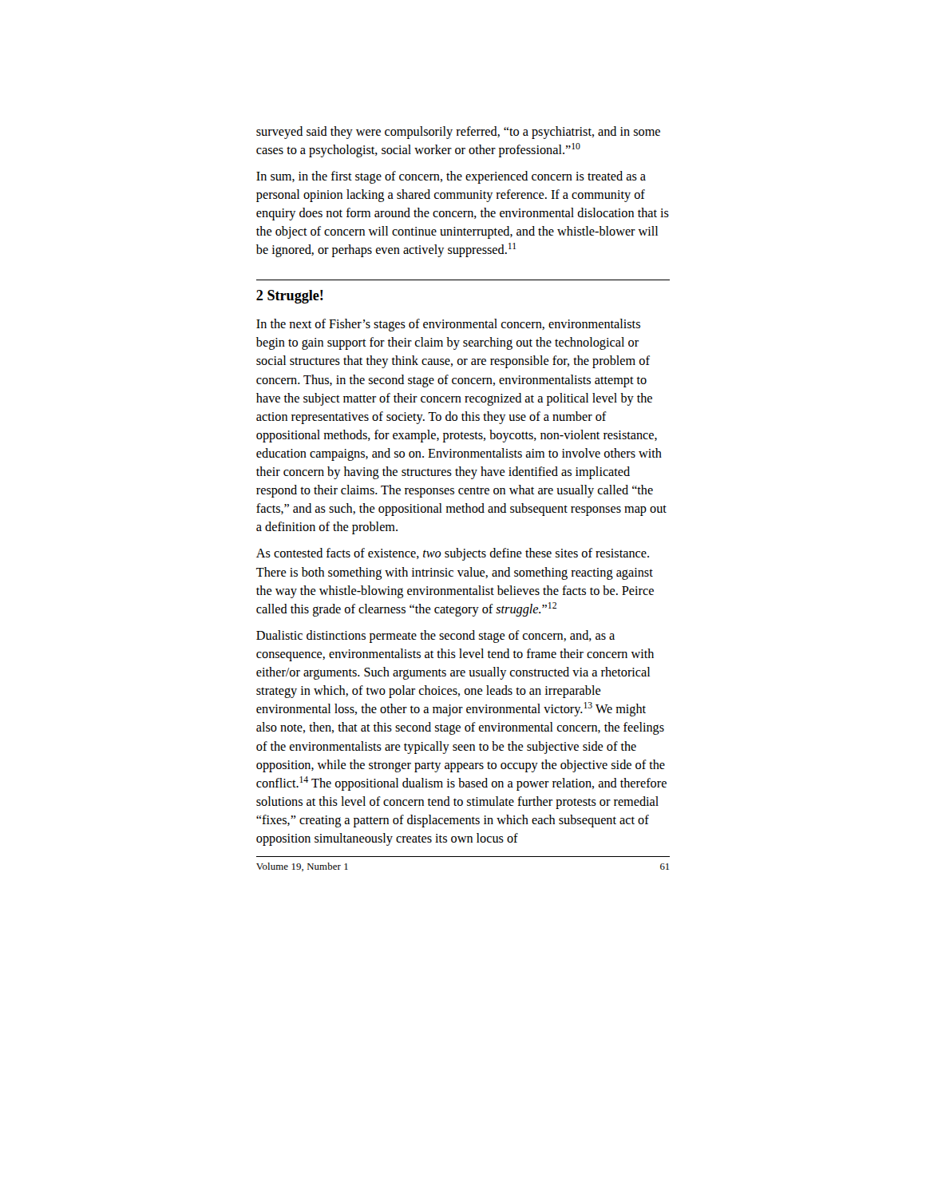surveyed said they were compulsorily referred, “to a psychiatrist, and in some cases to a psychologist, social worker or other professional.”10
In sum, in the first stage of concern, the experienced concern is treated as a personal opinion lacking a shared community reference. If a community of enquiry does not form around the concern, the environmental dislocation that is the object of concern will continue uninterrupted, and the whistle-blower will be ignored, or perhaps even actively suppressed.11
2 Struggle!
In the next of Fisher’s stages of environmental concern, environmentalists begin to gain support for their claim by searching out the technological or social structures that they think cause, or are responsible for, the problem of concern. Thus, in the second stage of concern, environmentalists attempt to have the subject matter of their concern recognized at a political level by the action representatives of society. To do this they use of a number of oppositional methods, for example, protests, boycotts, non-violent resistance, education campaigns, and so on. Environmentalists aim to involve others with their concern by having the structures they have identified as implicated respond to their claims. The responses centre on what are usually called “the facts,” and as such, the oppositional method and subsequent responses map out a definition of the problem.
As contested facts of existence, two subjects define these sites of resistance. There is both something with intrinsic value, and something reacting against the way the whistle-blowing environmentalist believes the facts to be. Peirce called this grade of clearness “the category of struggle.”12
Dualistic distinctions permeate the second stage of concern, and, as a consequence, environmentalists at this level tend to frame their concern with either/or arguments. Such arguments are usually constructed via a rhetorical strategy in which, of two polar choices, one leads to an irreparable environmental loss, the other to a major environmental victory.13 We might also note, then, that at this second stage of environmental concern, the feelings of the environmentalists are typically seen to be the subjective side of the opposition, while the stronger party appears to occupy the objective side of the conflict.14 The oppositional dualism is based on a power relation, and therefore solutions at this level of concern tend to stimulate further protests or remedial “fixes,” creating a pattern of displacements in which each subsequent act of opposition simultaneously creates its own locus of
Volume 19, Number 1 61